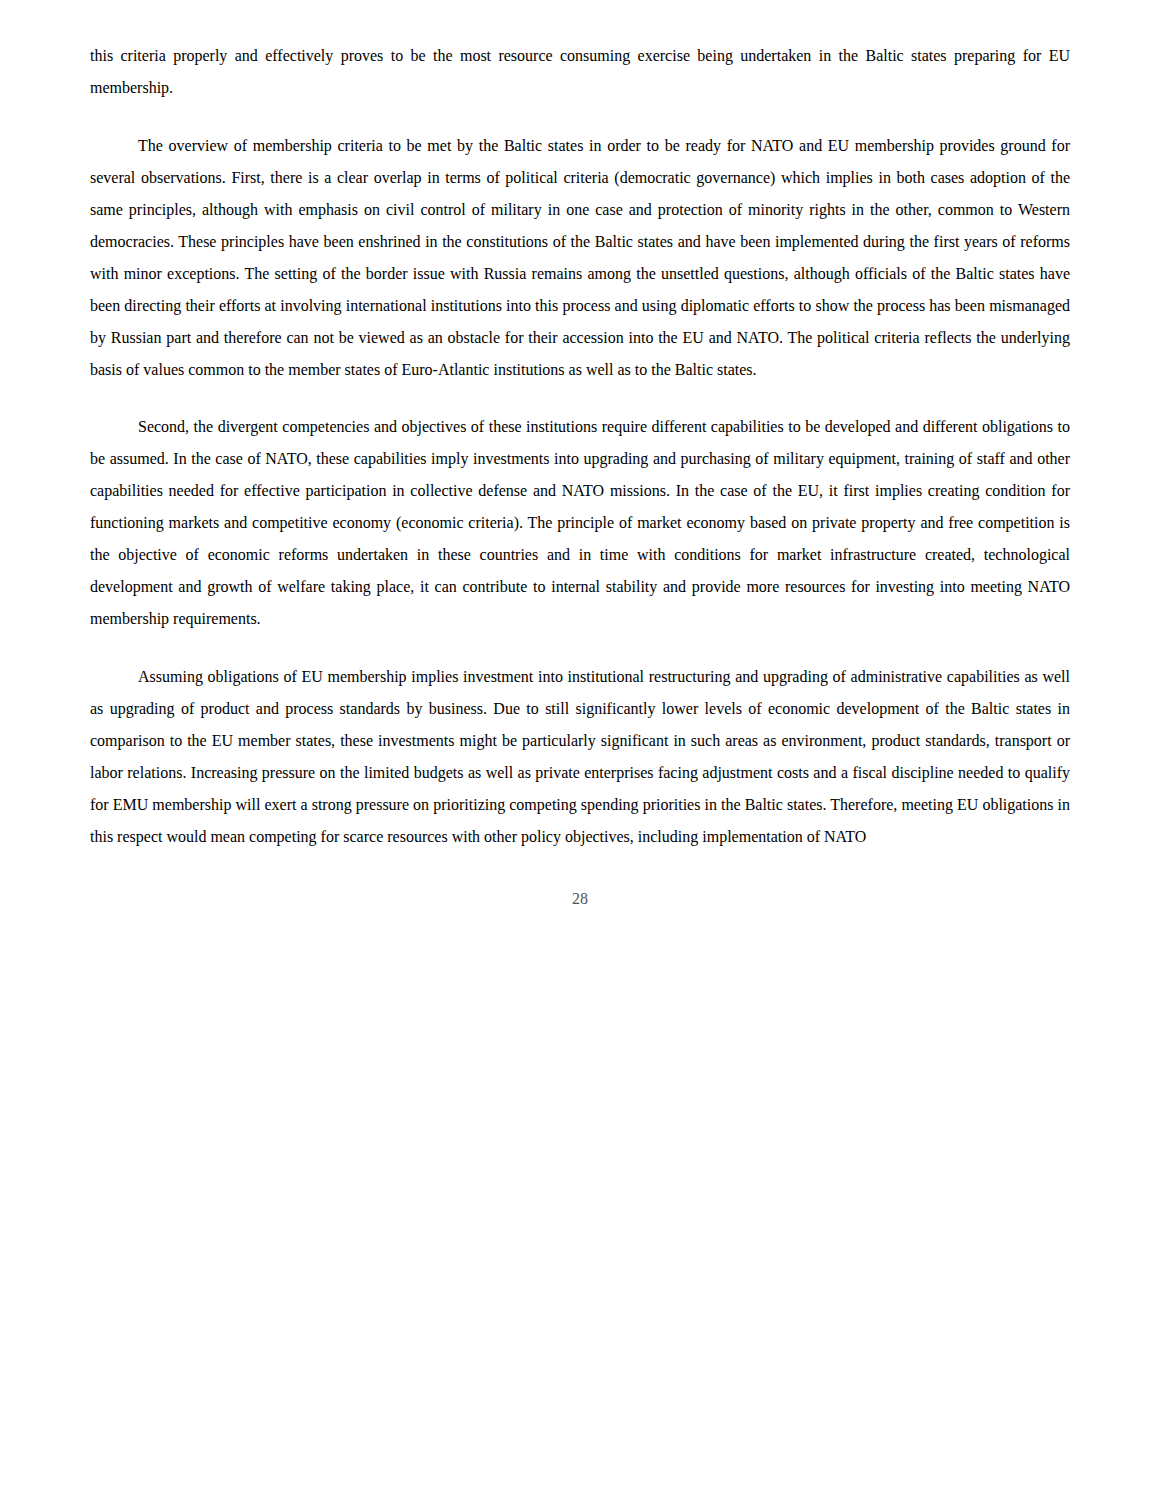this criteria properly and effectively proves to be the most resource consuming exercise being undertaken in the Baltic states preparing for EU membership.
The overview of membership criteria to be met by the Baltic states in order to be ready for NATO and EU membership provides ground for several observations. First, there is a clear overlap in terms of political criteria (democratic governance) which implies in both cases adoption of the same principles, although with emphasis on civil control of military in one case and protection of minority rights in the other, common to Western democracies. These principles have been enshrined in the constitutions of the Baltic states and have been implemented during the first years of reforms with minor exceptions. The setting of the border issue with Russia remains among the unsettled questions, although officials of the Baltic states have been directing their efforts at involving international institutions into this process and using diplomatic efforts to show the process has been mismanaged by Russian part and therefore can not be viewed as an obstacle for their accession into the EU and NATO. The political criteria reflects the underlying basis of values common to the member states of Euro-Atlantic institutions as well as to the Baltic states.
Second, the divergent competencies and objectives of these institutions require different capabilities to be developed and different obligations to be assumed. In the case of NATO, these capabilities imply investments into upgrading and purchasing of military equipment, training of staff and other capabilities needed for effective participation in collective defense and NATO missions. In the case of the EU, it first implies creating condition for functioning markets and competitive economy (economic criteria). The principle of market economy based on private property and free competition is the objective of economic reforms undertaken in these countries and in time with conditions for market infrastructure created, technological development and growth of welfare taking place, it can contribute to internal stability and provide more resources for investing into meeting NATO membership requirements.
Assuming obligations of EU membership implies investment into institutional restructuring and upgrading of administrative capabilities as well as upgrading of product and process standards by business. Due to still significantly lower levels of economic development of the Baltic states in comparison to the EU member states, these investments might be particularly significant in such areas as environment, product standards, transport or labor relations. Increasing pressure on the limited budgets as well as private enterprises facing adjustment costs and a fiscal discipline needed to qualify for EMU membership will exert a strong pressure on prioritizing competing spending priorities in the Baltic states. Therefore, meeting EU obligations in this respect would mean competing for scarce resources with other policy objectives, including implementation of NATO
28